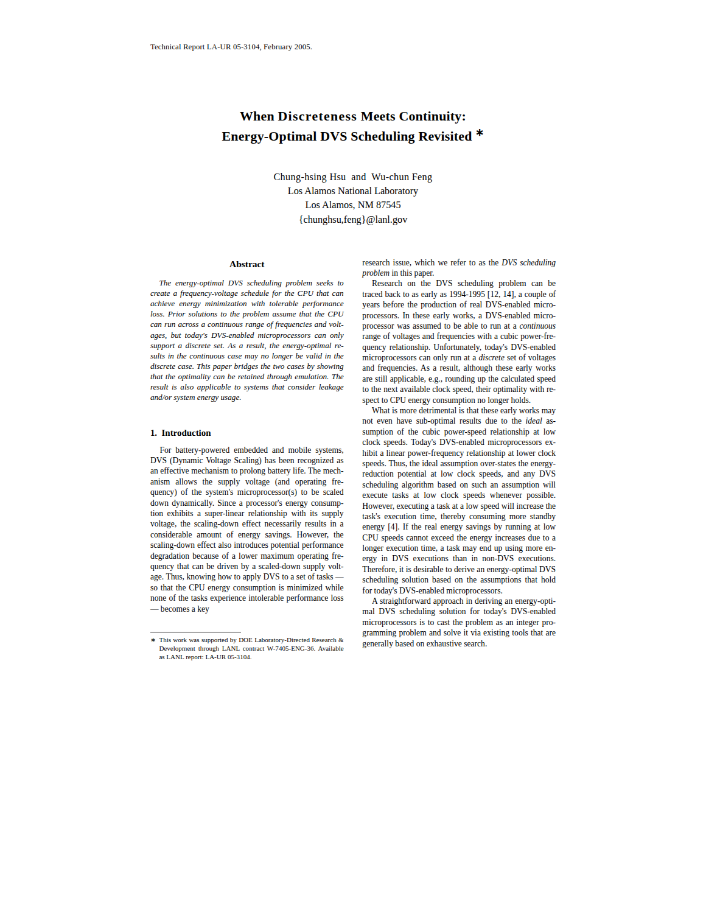Technical Report LA-UR 05-3104, February 2005.
When Discreteness Meets Continuity:
Energy-Optimal DVS Scheduling Revisited ∗
Chung-hsing Hsu and Wu-chun Feng
Los Alamos National Laboratory
Los Alamos, NM 87545
{chunghsu,feng}@lanl.gov
Abstract
The energy-optimal DVS scheduling problem seeks to create a frequency-voltage schedule for the CPU that can achieve energy minimization with tolerable performance loss. Prior solutions to the problem assume that the CPU can run across a continuous range of frequencies and voltages, but today's DVS-enabled microprocessors can only support a discrete set. As a result, the energy-optimal results in the continuous case may no longer be valid in the discrete case. This paper bridges the two cases by showing that the optimality can be retained through emulation. The result is also applicable to systems that consider leakage and/or system energy usage.
1. Introduction
For battery-powered embedded and mobile systems, DVS (Dynamic Voltage Scaling) has been recognized as an effective mechanism to prolong battery life. The mechanism allows the supply voltage (and operating frequency) of the system's microprocessor(s) to be scaled down dynamically. Since a processor's energy consumption exhibits a super-linear relationship with its supply voltage, the scaling-down effect necessarily results in a considerable amount of energy savings. However, the scaling-down effect also introduces potential performance degradation because of a lower maximum operating frequency that can be driven by a scaled-down supply voltage. Thus, knowing how to apply DVS to a set of tasks — so that the CPU energy consumption is minimized while none of the tasks experience intolerable performance loss — becomes a key
∗
This work was supported by DOE Laboratory-Directed Research & Development through LANL contract W-7405-ENG-36. Available as LANL report: LA-UR 05-3104.
research issue, which we refer to as the DVS scheduling problem in this paper.
Research on the DVS scheduling problem can be traced back to as early as 1994-1995 [12, 14], a couple of years before the production of real DVS-enabled microprocessors. In these early works, a DVS-enabled microprocessor was assumed to be able to run at a continuous range of voltages and frequencies with a cubic power-frequency relationship. Unfortunately, today's DVS-enabled microprocessors can only run at a discrete set of voltages and frequencies. As a result, although these early works are still applicable, e.g., rounding up the calculated speed to the next available clock speed, their optimality with respect to CPU energy consumption no longer holds.
What is more detrimental is that these early works may not even have sub-optimal results due to the ideal assumption of the cubic power-speed relationship at low clock speeds. Today's DVS-enabled microprocessors exhibit a linear power-frequency relationship at lower clock speeds. Thus, the ideal assumption over-states the energy-reduction potential at low clock speeds, and any DVS scheduling algorithm based on such an assumption will execute tasks at low clock speeds whenever possible. However, executing a task at a low speed will increase the task's execution time, thereby consuming more standby energy [4]. If the real energy savings by running at low CPU speeds cannot exceed the energy increases due to a longer execution time, a task may end up using more energy in DVS executions than in non-DVS executions. Therefore, it is desirable to derive an energy-optimal DVS scheduling solution based on the assumptions that hold for today's DVS-enabled microprocessors.
A straightforward approach in deriving an energy-optimal DVS scheduling solution for today's DVS-enabled microprocessors is to cast the problem as an integer programming problem and solve it via existing tools that are generally based on exhaustive search.